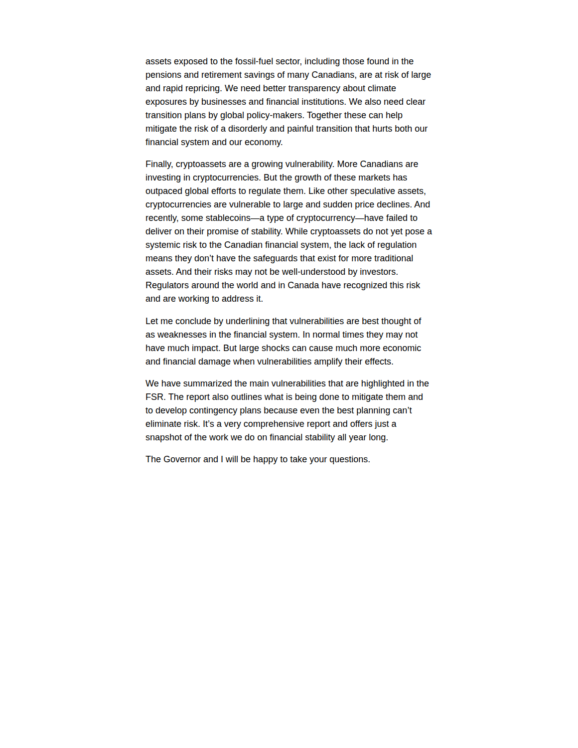assets exposed to the fossil-fuel sector, including those found in the pensions and retirement savings of many Canadians, are at risk of large and rapid repricing. We need better transparency about climate exposures by businesses and financial institutions. We also need clear transition plans by global policy-makers. Together these can help mitigate the risk of a disorderly and painful transition that hurts both our financial system and our economy.
Finally, cryptoassets are a growing vulnerability. More Canadians are investing in cryptocurrencies. But the growth of these markets has outpaced global efforts to regulate them. Like other speculative assets, cryptocurrencies are vulnerable to large and sudden price declines. And recently, some stablecoins—a type of cryptocurrency—have failed to deliver on their promise of stability. While cryptoassets do not yet pose a systemic risk to the Canadian financial system, the lack of regulation means they don’t have the safeguards that exist for more traditional assets. And their risks may not be well-understood by investors. Regulators around the world and in Canada have recognized this risk and are working to address it.
Let me conclude by underlining that vulnerabilities are best thought of as weaknesses in the financial system. In normal times they may not have much impact. But large shocks can cause much more economic and financial damage when vulnerabilities amplify their effects.
We have summarized the main vulnerabilities that are highlighted in the FSR. The report also outlines what is being done to mitigate them and to develop contingency plans because even the best planning can’t eliminate risk. It’s a very comprehensive report and offers just a snapshot of the work we do on financial stability all year long.
The Governor and I will be happy to take your questions.